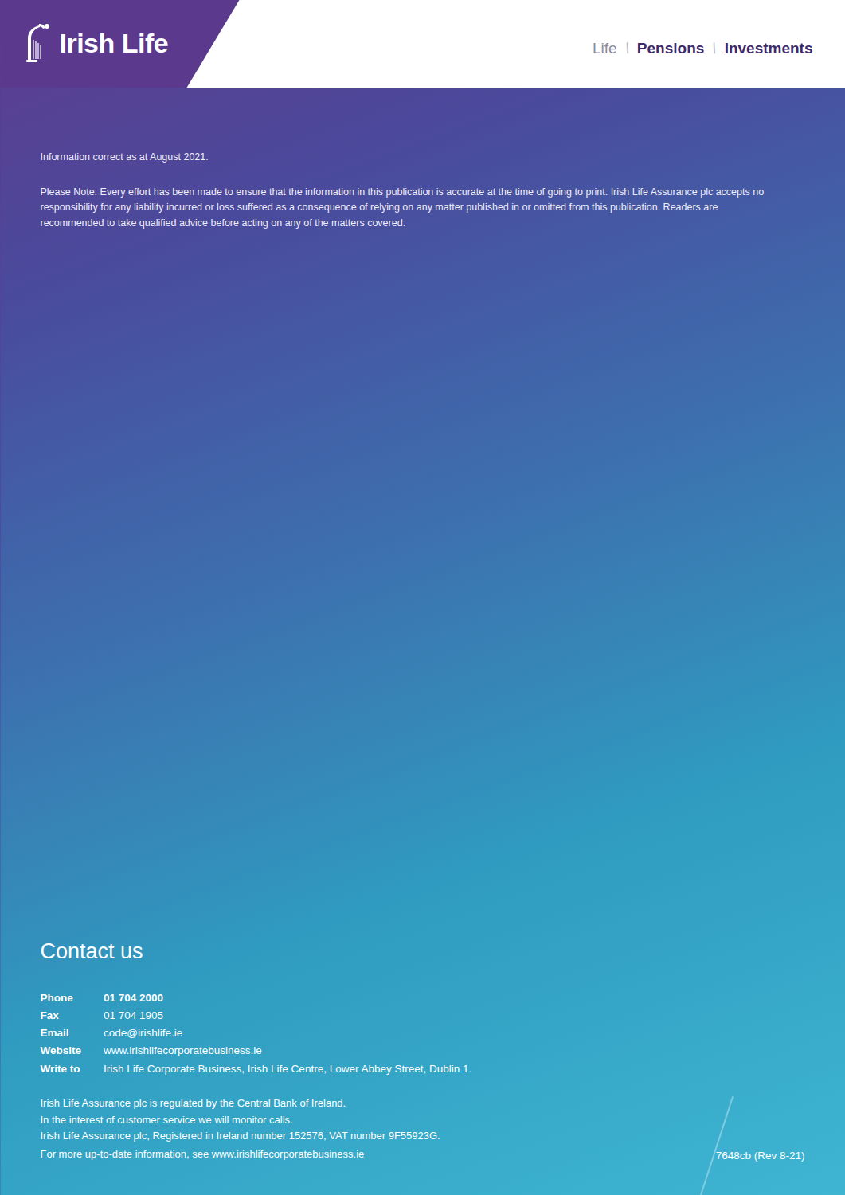Irish Life
Life \ Pensions \ Investments
Information correct as at August 2021.
Please Note: Every effort has been made to ensure that the information in this publication is accurate at the time of going to print. Irish Life Assurance plc accepts no responsibility for any liability incurred or loss suffered as a consequence of relying on any matter published in or omitted from this publication. Readers are recommended to take qualified advice before acting on any of the matters covered.
Contact us
| Phone | 01 704 2000 |
| Fax | 01 704 1905 |
| Email | code@irishlife.ie |
| Website | www.irishlifecorporatebusiness.ie |
| Write to | Irish Life Corporate Business, Irish Life Centre, Lower Abbey Street, Dublin 1. |
Irish Life Assurance plc is regulated by the Central Bank of Ireland.
In the interest of customer service we will monitor calls.
Irish Life Assurance plc, Registered in Ireland number 152576, VAT number 9F55923G.
For more up-to-date information, see www.irishlifecorporatebusiness.ie
7648cb (Rev 8-21)